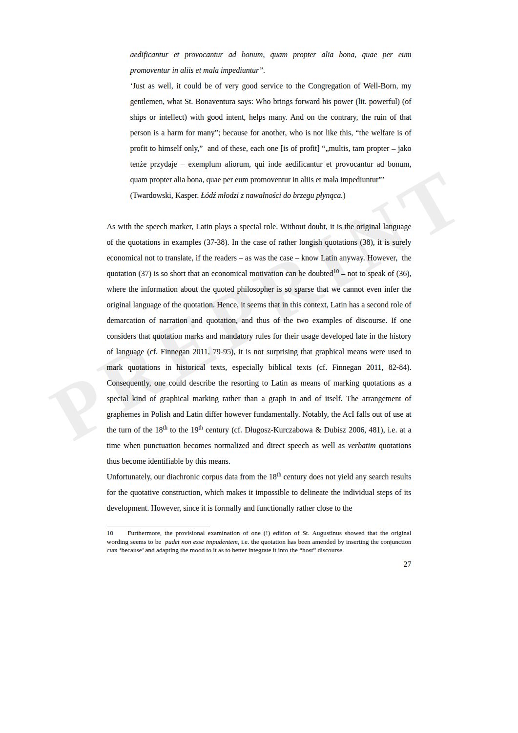PREPRINT
aedificantur et provocantur ad bonum, quam propter alia bona, quae per eum promoventur in aliis et mala impediuntur”.
‘Just as well, it could be of very good service to the Congregation of Well-Born, my gentlemen, what St. Bonaventura says: Who brings forward his power (lit. powerful) (of ships or intellect) with good intent, helps many. And on the contrary, the ruin of that person is a harm for many”; because for another, who is not like this, “the welfare is of profit to himself only,” and of these, each one [is of profit] “„multis, tam propter – jako tenże przydaje – exemplum aliorum, qui inde aedificantur et provocantur ad bonum, quam propter alia bona, quae per eum promoventur in aliis et mala impediuntur”’
(Twardowski, Kasper. Łódź młodzi z nawałności do brzegu płynąca.)
As with the speech marker, Latin plays a special role. Without doubt, it is the original language of the quotations in examples (37-38). In the case of rather longish quotations (38), it is surely economical not to translate, if the readers – as was the case – know Latin anyway. However, the quotation (37) is so short that an economical motivation can be doubted10 – not to speak of (36), where the information about the quoted philosopher is so sparse that we cannot even infer the original language of the quotation. Hence, it seems that in this context, Latin has a second role of demarcation of narration and quotation, and thus of the two examples of discourse. If one considers that quotation marks and mandatory rules for their usage developed late in the history of language (cf. Finnegan 2011, 79-95), it is not surprising that graphical means were used to mark quotations in historical texts, especially biblical texts (cf. Finnegan 2011, 82-84). Consequently, one could describe the resorting to Latin as means of marking quotations as a special kind of graphical marking rather than a graph in and of itself. The arrangement of graphemes in Polish and Latin differ however fundamentally. Notably, the AcI falls out of use at the turn of the 18th to the 19th century (cf. Długosz-Kurczabowa & Dubisz 2006, 481), i.e. at a time when punctuation becomes normalized and direct speech as well as verbatim quotations thus become identifiable by this means.
Unfortunately, our diachronic corpus data from the 18th century does not yield any search results for the quotative construction, which makes it impossible to delineate the individual steps of its development. However, since it is formally and functionally rather close to the
10 Furthermore, the provisional examination of one (!) edition of St. Augustinus showed that the original wording seems to be pudet non esse impudentem, i.e. the quotation has been amended by inserting the conjunction cum ‘because’ and adapting the mood to it as to better integrate it into the “host” discourse.
27